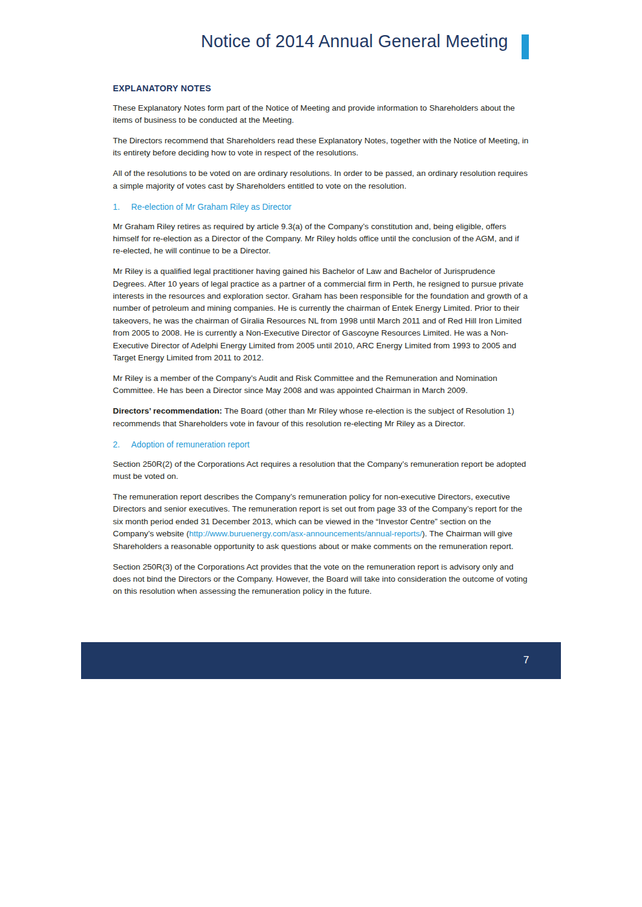Notice of 2014 Annual General Meeting
Explanatory Notes
These Explanatory Notes form part of the Notice of Meeting and provide information to Shareholders about the items of business to be conducted at the Meeting.
The Directors recommend that Shareholders read these Explanatory Notes, together with the Notice of Meeting, in its entirety before deciding how to vote in respect of the resolutions.
All of the resolutions to be voted on are ordinary resolutions. In order to be passed, an ordinary resolution requires a simple majority of votes cast by Shareholders entitled to vote on the resolution.
1. Re-election of Mr Graham Riley as Director
Mr Graham Riley retires as required by article 9.3(a) of the Company’s constitution and, being eligible, offers himself for re-election as a Director of the Company. Mr Riley holds office until the conclusion of the AGM, and if re-elected, he will continue to be a Director.
Mr Riley is a qualified legal practitioner having gained his Bachelor of Law and Bachelor of Jurisprudence Degrees. After 10 years of legal practice as a partner of a commercial firm in Perth, he resigned to pursue private interests in the resources and exploration sector. Graham has been responsible for the foundation and growth of a number of petroleum and mining companies. He is currently the chairman of Entek Energy Limited. Prior to their takeovers, he was the chairman of Giralia Resources NL from 1998 until March 2011 and of Red Hill Iron Limited from 2005 to 2008. He is currently a Non-Executive Director of Gascoyne Resources Limited. He was a Non-Executive Director of Adelphi Energy Limited from 2005 until 2010, ARC Energy Limited from 1993 to 2005 and Target Energy Limited from 2011 to 2012.
Mr Riley is a member of the Company’s Audit and Risk Committee and the Remuneration and Nomination Committee. He has been a Director since May 2008 and was appointed Chairman in March 2009.
Directors’ recommendation: The Board (other than Mr Riley whose re-election is the subject of Resolution 1) recommends that Shareholders vote in favour of this resolution re-electing Mr Riley as a Director.
2. Adoption of remuneration report
Section 250R(2) of the Corporations Act requires a resolution that the Company’s remuneration report be adopted must be voted on.
The remuneration report describes the Company’s remuneration policy for non-executive Directors, executive Directors and senior executives. The remuneration report is set out from page 33 of the Company’s report for the six month period ended 31 December 2013, which can be viewed in the “Investor Centre” section on the Company’s website (http://www.buruenergy.com/asx-announcements/annual-reports/). The Chairman will give Shareholders a reasonable opportunity to ask questions about or make comments on the remuneration report.
Section 250R(3) of the Corporations Act provides that the vote on the remuneration report is advisory only and does not bind the Directors or the Company. However, the Board will take into consideration the outcome of voting on this resolution when assessing the remuneration policy in the future.
7